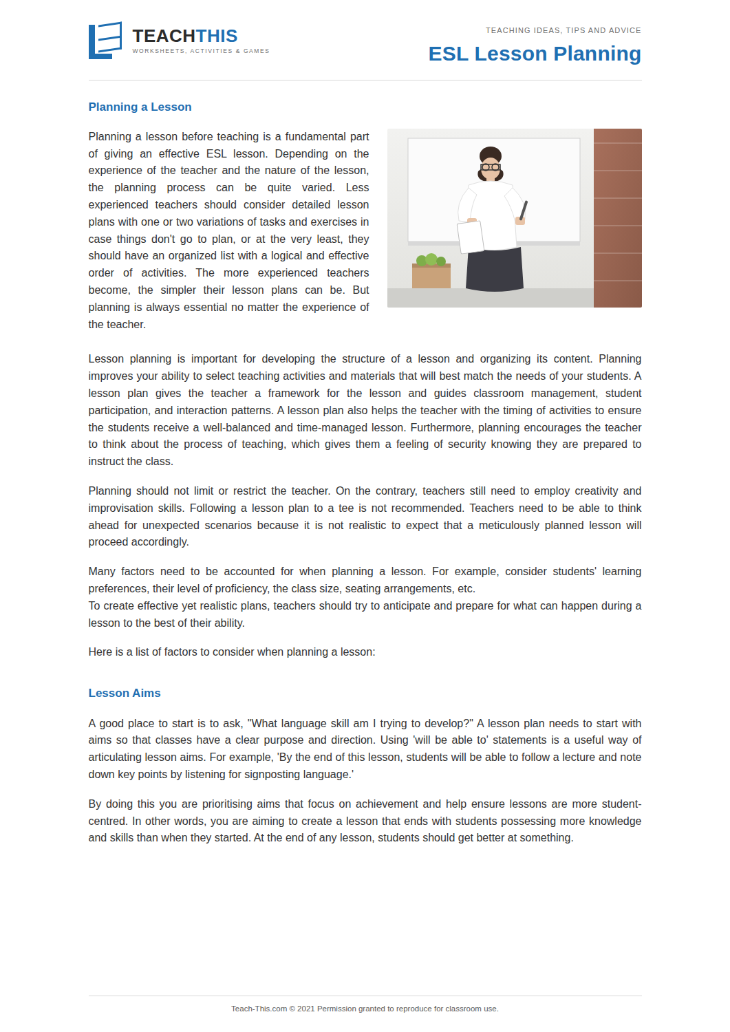TEACH THIS
Worksheets, Activities & Games
Teaching Ideas, Tips and Advice
ESL Lesson Planning
Planning a Lesson
Planning a lesson before teaching is a fundamental part of giving an effective ESL lesson. Depending on the experience of the teacher and the nature of the lesson, the planning process can be quite varied. Less experienced teachers should consider detailed lesson plans with one or two variations of tasks and exercises in case things don't go to plan, or at the very least, they should have an organized list with a logical and effective order of activities. The more experienced teachers become, the simpler their lesson plans can be. But planning is always essential no matter the experience of the teacher.
Lesson planning is important for developing the structure of a lesson and organizing its content. Planning improves your ability to select teaching activities and materials that will best match the needs of your students. A lesson plan gives the teacher a framework for the lesson and guides classroom management, student participation, and interaction patterns. A lesson plan also helps the teacher with the timing of activities to ensure the students receive a well-balanced and time-managed lesson. Furthermore, planning encourages the teacher to think about the process of teaching, which gives them a feeling of security knowing they are prepared to instruct the class.
Planning should not limit or restrict the teacher. On the contrary, teachers still need to employ creativity and improvisation skills. Following a lesson plan to a tee is not recommended. Teachers need to be able to think ahead for unexpected scenarios because it is not realistic to expect that a meticulously planned lesson will proceed accordingly.
Many factors need to be accounted for when planning a lesson. For example, consider students' learning preferences, their level of proficiency, the class size, seating arrangements, etc.
To create effective yet realistic plans, teachers should try to anticipate and prepare for what can happen during a lesson to the best of their ability.
Here is a list of factors to consider when planning a lesson:
Lesson Aims
A good place to start is to ask, "What language skill am I trying to develop?" A lesson plan needs to start with aims so that classes have a clear purpose and direction. Using 'will be able to' statements is a useful way of articulating lesson aims. For example, 'By the end of this lesson, students will be able to follow a lecture and note down key points by listening for signposting language.'
By doing this you are prioritising aims that focus on achievement and help ensure lessons are more student-centred. In other words, you are aiming to create a lesson that ends with students possessing more knowledge and skills than when they started. At the end of any lesson, students should get better at something.
Teach-This.com © 2021 Permission granted to reproduce for classroom use.